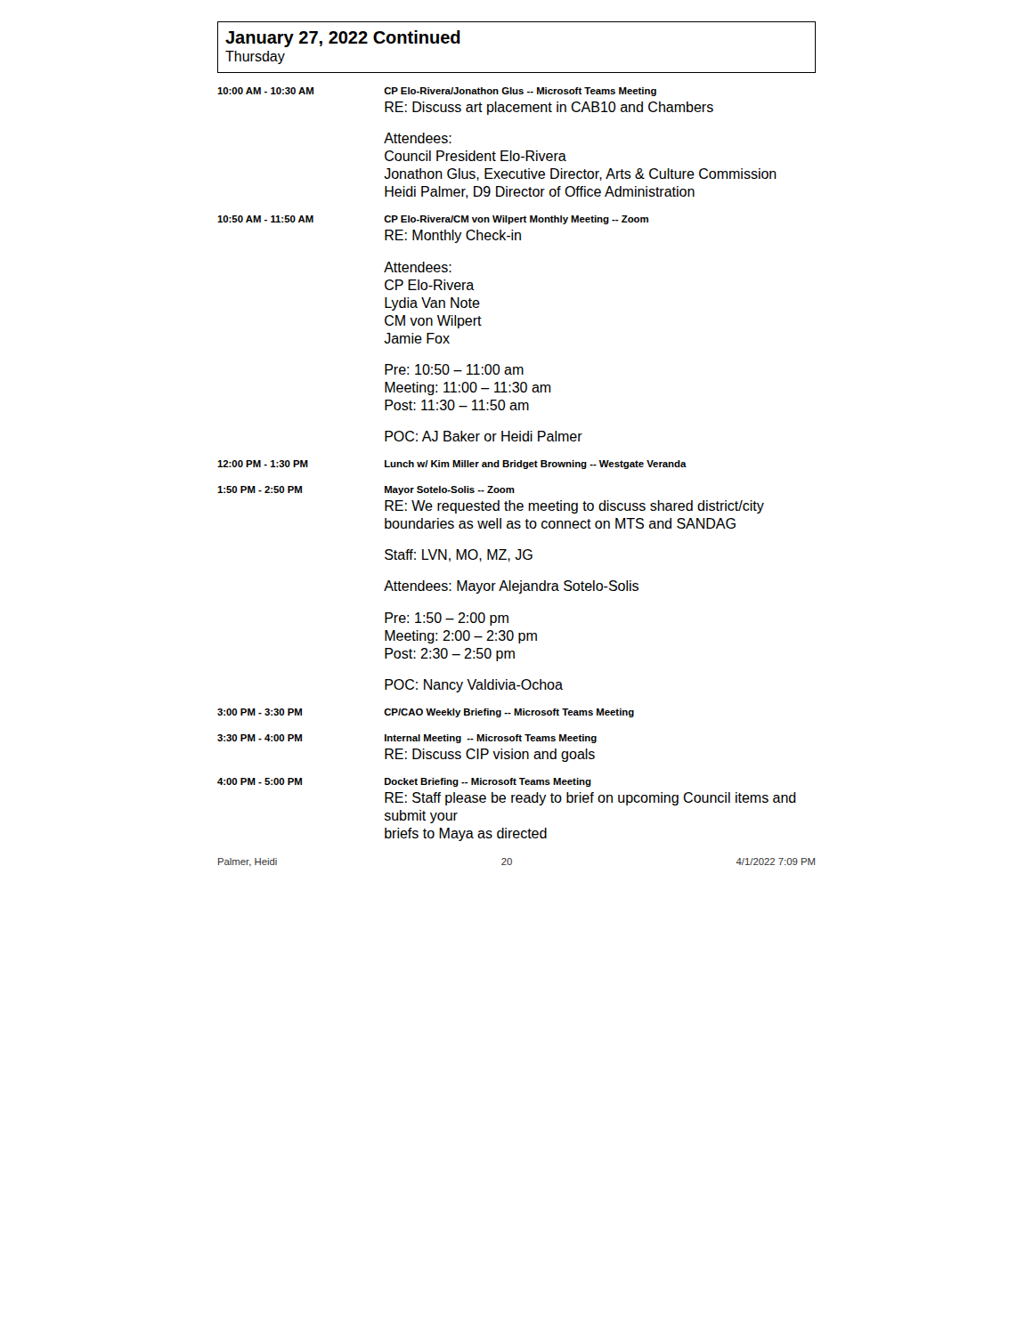January 27, 2022 Continued
Thursday
| 10:00 AM - 10:30 AM | CP Elo-Rivera/Jonathon Glus -- Microsoft Teams Meeting RE: Discuss art placement in CAB10 and Chambers Attendees: Council President Elo-Rivera Jonathon Glus, Executive Director, Arts & Culture Commission Heidi Palmer, D9 Director of Office Administration |
| 10:50 AM - 11:50 AM | CP Elo-Rivera/CM von Wilpert Monthly Meeting -- Zoom RE: Monthly Check-in Attendees: CP Elo-Rivera Lydia Van Note CM von Wilpert Jamie Fox Pre: 10:50 – 11:00 am Meeting: 11:00 – 11:30 am Post: 11:30 – 11:50 am POC: AJ Baker or Heidi Palmer |
| 12:00 PM - 1:30 PM | Lunch w/ Kim Miller and Bridget Browning -- Westgate Veranda |
| 1:50 PM - 2:50 PM | Mayor Sotelo-Solis -- Zoom RE: We requested the meeting to discuss shared district/city boundaries as well as to connect on MTS and SANDAG Staff: LVN, MO, MZ, JG Attendees: Mayor Alejandra Sotelo-Solis Pre: 1:50 – 2:00 pm Meeting: 2:00 – 2:30 pm Post: 2:30 – 2:50 pm POC: Nancy Valdivia-Ochoa |
| 3:00 PM - 3:30 PM | CP/CAO Weekly Briefing -- Microsoft Teams Meeting |
| 3:30 PM - 4:00 PM | Internal Meeting -- Microsoft Teams Meeting RE: Discuss CIP vision and goals |
| 4:00 PM - 5:00 PM | Docket Briefing -- Microsoft Teams Meeting RE: Staff please be ready to brief on upcoming Council items and submit your briefs to Maya as directed |
Palmer, Heidi 4/1/2022 7:09 PM
20